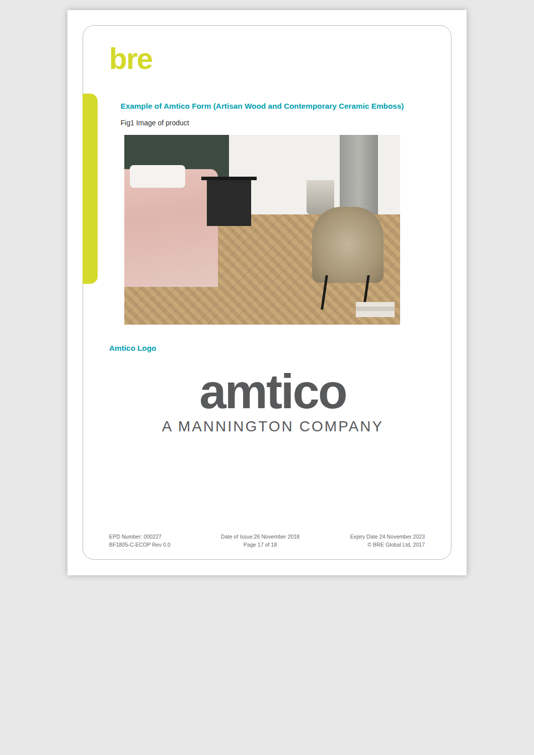bre
Example of Amtico Form (Artisan Wood and Contemporary Ceramic Emboss)
Fig1 Image of product
Amtico Logo
amtico
A MANNINGTON COMPANY
EPD Number: 000227
BF1805-C-ECOP Rev 0.0
Date of Issue:26 November 2018
Page 17 of 18
Expiry Date 24 November 2023
© BRE Global Ltd, 2017